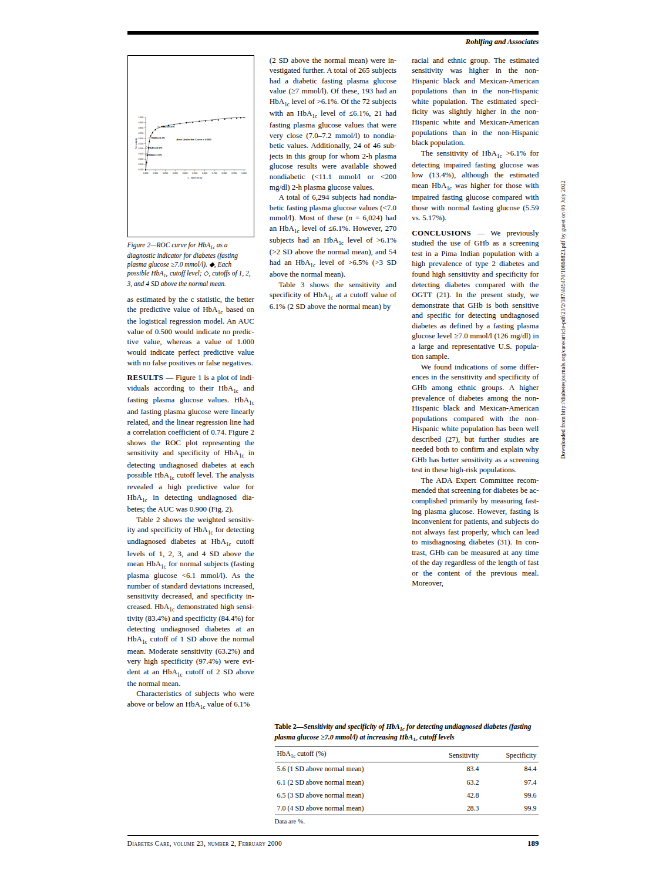Rohlfing and Associates
Downloaded from http://diabetesjournals.org/care/article-pdf/23/2/187/449470/10868823.pdf by guest on 06 July 2022
1.000 0.900 0.800 0.700 0.600 0.500 0.400 0.300 0.200 0.100 0.000 0.000 0.100 0.200 0.300 0.400 0.500 0.600 0.700 0.800 0.900 1.000 Sensitivity 1 - Specificity HbA1c=5.6% HbA1c=6.1% HbA1c=6.5% HbA1c=7.0% Area Under the Curve = 0.900
Figure 2—ROC curve for HbA1c as a diagnostic indicator for diabetes (fasting plasma glucose ≥7.0 mmol/l). ◆, Each possible HbA1c cutoff level; ◇, cutoffs of 1, 2, 3, and 4 SD above the normal mean.
as estimated by the c statistic, the better the predictive value of HbA1c based on the logistical regression model. An AUC value of 0.500 would indicate no predictive value, whereas a value of 1.000 would indicate perfect predictive value with no false positives or false negatives.
RESULTS — Figure 1 is a plot of individuals according to their HbA1c and fasting plasma glucose values. HbA1c and fasting plasma glucose were linearly related, and the linear regression line had a correlation coefficient of 0.74. Figure 2 shows the ROC plot representing the sensitivity and specificity of HbA1c in detecting undiagnosed diabetes at each possible HbA1c cutoff level. The analysis revealed a high predictive value for HbA1c in detecting undiagnosed diabetes; the AUC was 0.900 (Fig. 2).
Table 2 shows the weighted sensitivity and specificity of HbA1c for detecting undiagnosed diabetes at HbA1c cutoff levels of 1, 2, 3, and 4 SD above the mean HbA1c for normal subjects (fasting plasma glucose <6.1 mmol/l). As the number of standard deviations increased, sensitivity decreased, and specificity increased. HbA1c demonstrated high sensitivity (83.4%) and specificity (84.4%) for detecting undiagnosed diabetes at an HbA1c cutoff of 1 SD above the normal mean. Moderate sensitivity (63.2%) and very high specificity (97.4%) were evident at an HbA1c cutoff of 2 SD above the normal mean.
Characteristics of subjects who were above or below an HbA1c value of 6.1%
(2 SD above the normal mean) were investigated further. A total of 265 subjects had a diabetic fasting plasma glucose value (≥7 mmol/l). Of these, 193 had an HbA1c level of >6.1%. Of the 72 subjects with an HbA1c level of ≤6.1%, 21 had fasting plasma glucose values that were very close (7.0–7.2 mmol/l) to nondiabetic values. Additionally, 24 of 46 subjects in this group for whom 2-h plasma glucose results were available showed nondiabetic (<11.1 mmol/l or <200 mg/dl) 2-h plasma glucose values.
A total of 6,294 subjects had nondiabetic fasting plasma glucose values (<7.0 mmol/l). Most of these (n = 6,024) had an HbA1c level of ≤6.1%. However, 270 subjects had an HbA1c level of >6.1% (>2 SD above the normal mean), and 54 had an HbA1c level of >6.5% (>3 SD above the normal mean).
Table 3 shows the sensitivity and specificity of HbA1c at a cutoff value of 6.1% (2 SD above the normal mean) by
racial and ethnic group. The estimated sensitivity was higher in the non-Hispanic black and Mexican-American populations than in the non-Hispanic white population. The estimated specificity was slightly higher in the non-Hispanic white and Mexican-American populations than in the non-Hispanic black population.
The sensitivity of HbA1c >6.1% for detecting impaired fasting glucose was low (13.4%), although the estimated mean HbA1c was higher for those with impaired fasting glucose compared with those with normal fasting glucose (5.59 vs. 5.17%).
CONCLUSIONS — We previously studied the use of GHb as a screening test in a Pima Indian population with a high prevalence of type 2 diabetes and found high sensitivity and specificity for detecting diabetes compared with the OGTT (21). In the present study, we demonstrate that GHb is both sensitive and specific for detecting undiagnosed diabetes as defined by a fasting plasma glucose level ≥7.0 mmol/l (126 mg/dl) in a large and representative U.S. population sample.
We found indications of some differences in the sensitivity and specificity of GHb among ethnic groups. A higher prevalence of diabetes among the non-Hispanic black and Mexican-American populations compared with the non-Hispanic white population has been well described (27), but further studies are needed both to confirm and explain why GHb has better sensitivity as a screening test in these high-risk populations.
The ADA Expert Committee recommended that screening for diabetes be accomplished primarily by measuring fasting plasma glucose. However, fasting is inconvenient for patients, and subjects do not always fast properly, which can lead to misdiagnosing diabetes (31). In contrast, GHb can be measured at any time of the day regardless of the length of fast or the content of the previous meal. Moreover,
Table 2— Sensitivity and specificity of HbA 1c for detecting undiagnosed diabetes (fasting plasma glucose ≥7.0 mmol/l) at increasing HbA 1c cutoff levels
| HbA 1c cutoff (%) | Sensitivity | Specificity |
| --- | --- | --- |
| 5.6 (1 SD above normal mean) | 83.4 | 84.4 |
| 6.1 (2 SD above normal mean) | 63.2 | 97.4 |
| 6.5 (3 SD above normal mean) | 42.8 | 99.6 |
| 7.0 (4 SD above normal mean) | 28.3 | 99.9 |
Data are %.
Diabetes Care, volume 23, number 2, February 2000
189